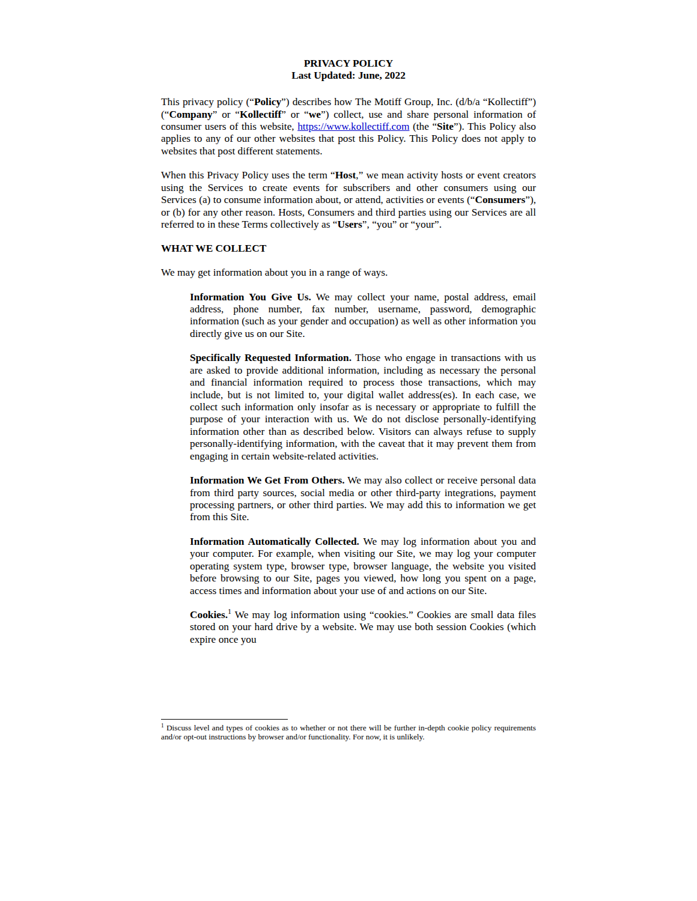PRIVACY POLICY
Last Updated: June, 2022
This privacy policy (“Policy”) describes how The Motiff Group, Inc. (d/b/a “Kollectiff”) (“Company” or “Kollectiff” or “we”) collect, use and share personal information of consumer users of this website, https://www.kollectiff.com (the “Site”). This Policy also applies to any of our other websites that post this Policy. This Policy does not apply to websites that post different statements.
When this Privacy Policy uses the term “Host,” we mean activity hosts or event creators using the Services to create events for subscribers and other consumers using our Services (a) to consume information about, or attend, activities or events (“Consumers”), or (b) for any other reason. Hosts, Consumers and third parties using our Services are all referred to in these Terms collectively as “Users”, “you” or “your”.
WHAT WE COLLECT
We may get information about you in a range of ways.
Information You Give Us. We may collect your name, postal address, email address, phone number, fax number, username, password, demographic information (such as your gender and occupation) as well as other information you directly give us on our Site.
Specifically Requested Information. Those who engage in transactions with us are asked to provide additional information, including as necessary the personal and financial information required to process those transactions, which may include, but is not limited to, your digital wallet address(es). In each case, we collect such information only insofar as is necessary or appropriate to fulfill the purpose of your interaction with us. We do not disclose personally-identifying information other than as described below. Visitors can always refuse to supply personally-identifying information, with the caveat that it may prevent them from engaging in certain website-related activities.
Information We Get From Others. We may also collect or receive personal data from third party sources, social media or other third-party integrations, payment processing partners, or other third parties. We may add this to information we get from this Site.
Information Automatically Collected. We may log information about you and your computer. For example, when visiting our Site, we may log your computer operating system type, browser type, browser language, the website you visited before browsing to our Site, pages you viewed, how long you spent on a page, access times and information about your use of and actions on our Site.
Cookies.1 We may log information using “cookies.” Cookies are small data files stored on your hard drive by a website. We may use both session Cookies (which expire once you
1 Discuss level and types of cookies as to whether or not there will be further in-depth cookie policy requirements and/or opt-out instructions by browser and/or functionality. For now, it is unlikely.